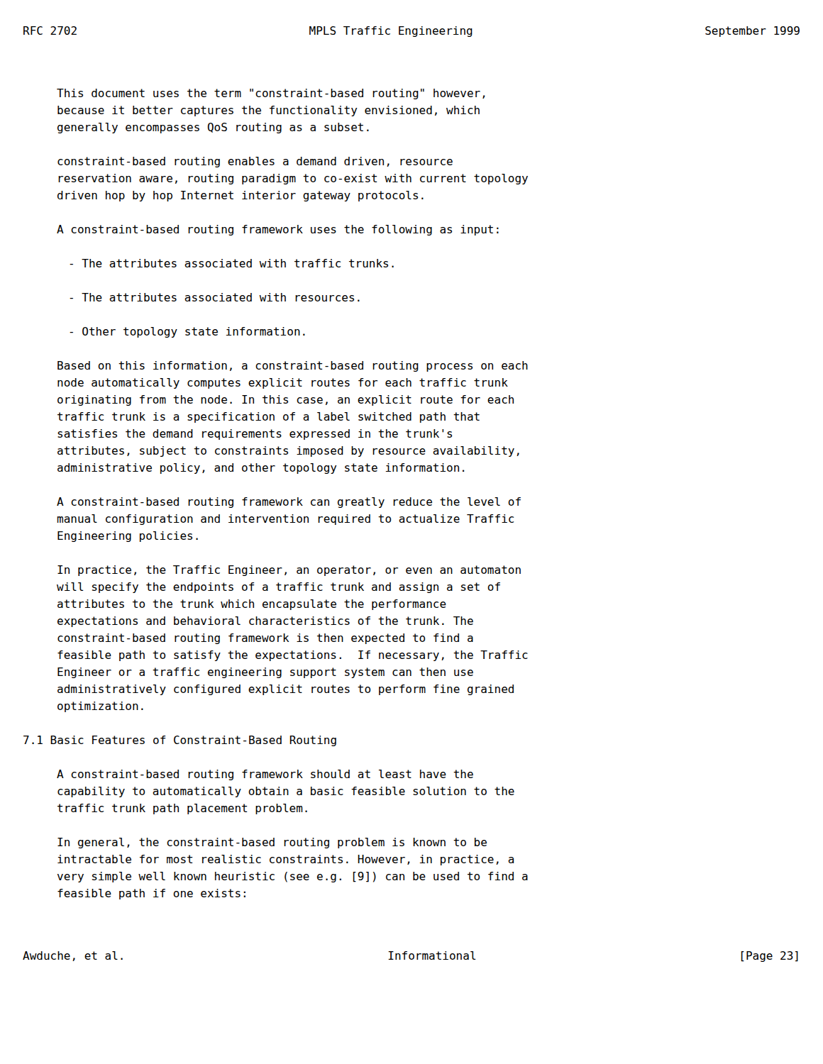RFC 2702 MPLS Traffic Engineering September 1999
This document uses the term "constraint-based routing" however, because it better captures the functionality envisioned, which generally encompasses QoS routing as a subset.
constraint-based routing enables a demand driven, resource reservation aware, routing paradigm to co-exist with current topology driven hop by hop Internet interior gateway protocols.
A constraint-based routing framework uses the following as input:
- The attributes associated with traffic trunks.
- The attributes associated with resources.
- Other topology state information.
Based on this information, a constraint-based routing process on each node automatically computes explicit routes for each traffic trunk originating from the node. In this case, an explicit route for each traffic trunk is a specification of a label switched path that satisfies the demand requirements expressed in the trunk's attributes, subject to constraints imposed by resource availability, administrative policy, and other topology state information.
A constraint-based routing framework can greatly reduce the level of manual configuration and intervention required to actualize Traffic Engineering policies.
In practice, the Traffic Engineer, an operator, or even an automaton will specify the endpoints of a traffic trunk and assign a set of attributes to the trunk which encapsulate the performance expectations and behavioral characteristics of the trunk. The constraint-based routing framework is then expected to find a feasible path to satisfy the expectations. If necessary, the Traffic Engineer or a traffic engineering support system can then use administratively configured explicit routes to perform fine grained optimization.
7.1 Basic Features of Constraint-Based Routing
A constraint-based routing framework should at least have the capability to automatically obtain a basic feasible solution to the traffic trunk path placement problem.
In general, the constraint-based routing problem is known to be intractable for most realistic constraints. However, in practice, a very simple well known heuristic (see e.g. [9]) can be used to find a feasible path if one exists:
Awduche, et al. Informational [Page 23]